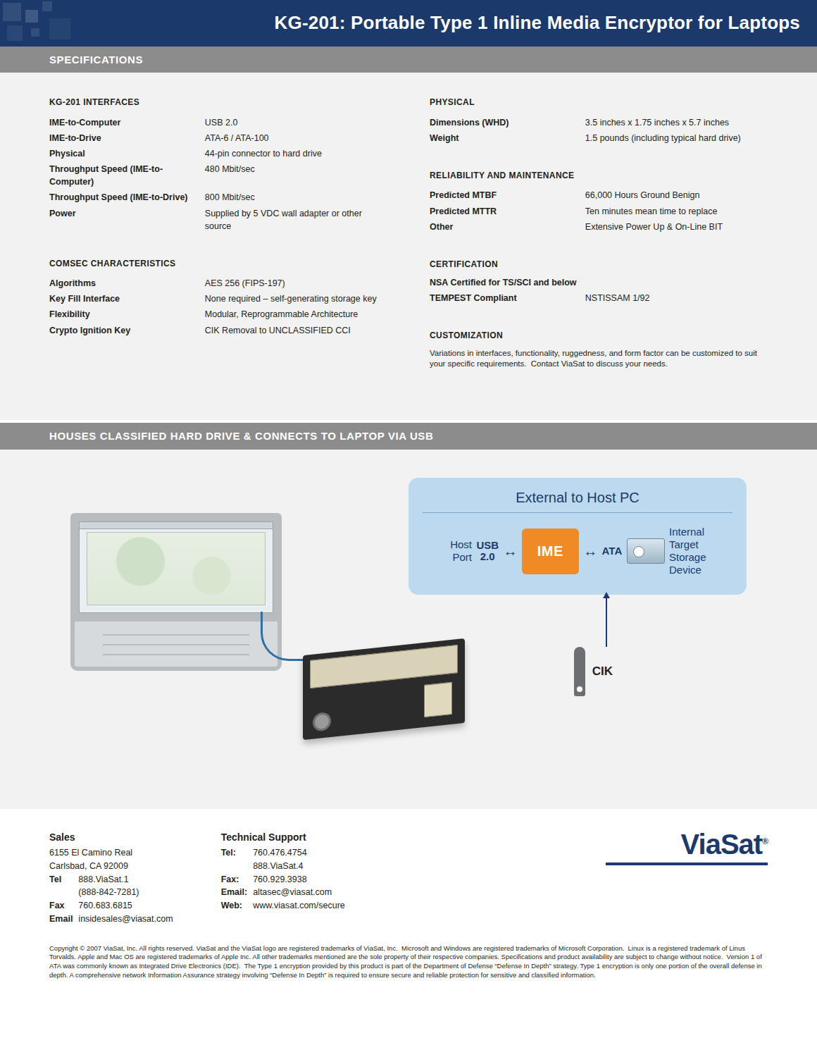KG-201: Portable Type 1 Inline Media Encryptor for Laptops
SPECIFICATIONS
KG-201 Interfaces
| IME-to-Computer | USB 2.0 |
| IME-to-Drive | ATA-6 / ATA-100 |
| Physical | 44-pin connector to hard drive |
| Throughput Speed (IME-to-Computer) | 480 Mbit/sec |
| Throughput Speed (IME-to-Drive) | 800 Mbit/sec |
| Power | Supplied by 5 VDC wall adapter or other source |
COMSEC Characteristics
| Algorithms | AES 256 (FIPS-197) |
| Key Fill Interface | None required – self-generating storage key |
| Flexibility | Modular, Reprogrammable Architecture |
| Crypto Ignition Key | CIK Removal to UNCLASSIFIED CCI |
Physical
| Dimensions (WHD) | 3.5 inches x 1.75 inches x 5.7 inches |
| Weight | 1.5 pounds (including typical hard drive) |
Reliability and Maintenance
| Predicted MTBF | 66,000 Hours Ground Benign |
| Predicted MTTR | Ten minutes mean time to replace |
| Other | Extensive Power Up & On-Line BIT |
Certification
NSA Certified for TS/SCI and below
| TEMPEST Compliant | NSTISSAM 1/92 |
Customization
Variations in interfaces, functionality, ruggedness, and form factor can be customized to suit your specific requirements. Contact ViaSat to discuss your needs.
HOUSES CLASSIFIED HARD DRIVE & CONNECTS TO LAPTOP VIA USB
External to Host PC
Host
Port
USB
2.0
↔
IME
↔
ATA
Internal
Target
Storage
Device
CIK
Sales
6155 El Camino Real
Carlsbad, CA 92009
| Tel | 888.ViaSat.1 (888-842-7281) |
| Fax | 760.683.6815 |
| Email | insidesales@viasat.com |
Technical Support
| Tel: | 760.476.4754 888.ViaSat.4 |
| Fax: | 760.929.3938 |
| Email: | altasec@viasat.com |
| Web: | www.viasat.com/secure |
ViaSat®
Copyright © 2007 ViaSat, Inc. All rights reserved. ViaSat and the ViaSat logo are registered trademarks of ViaSat, Inc. Microsoft and Windows are registered trademarks of Microsoft Corporation. Linux is a registered trademark of Linus Torvalds. Apple and Mac OS are registered trademarks of Apple Inc. All other trademarks mentioned are the sole property of their respective companies. Specifications and product availability are subject to change without notice. Version 1 of ATA was commonly known as Integrated Drive Electronics (IDE). The Type 1 encryption provided by this product is part of the Department of Defense “Defense In Depth” strategy. Type 1 encryption is only one portion of the overall defense in depth. A comprehensive network Information Assurance strategy involving “Defense In Depth” is required to ensure secure and reliable protection for sensitive and classified information.